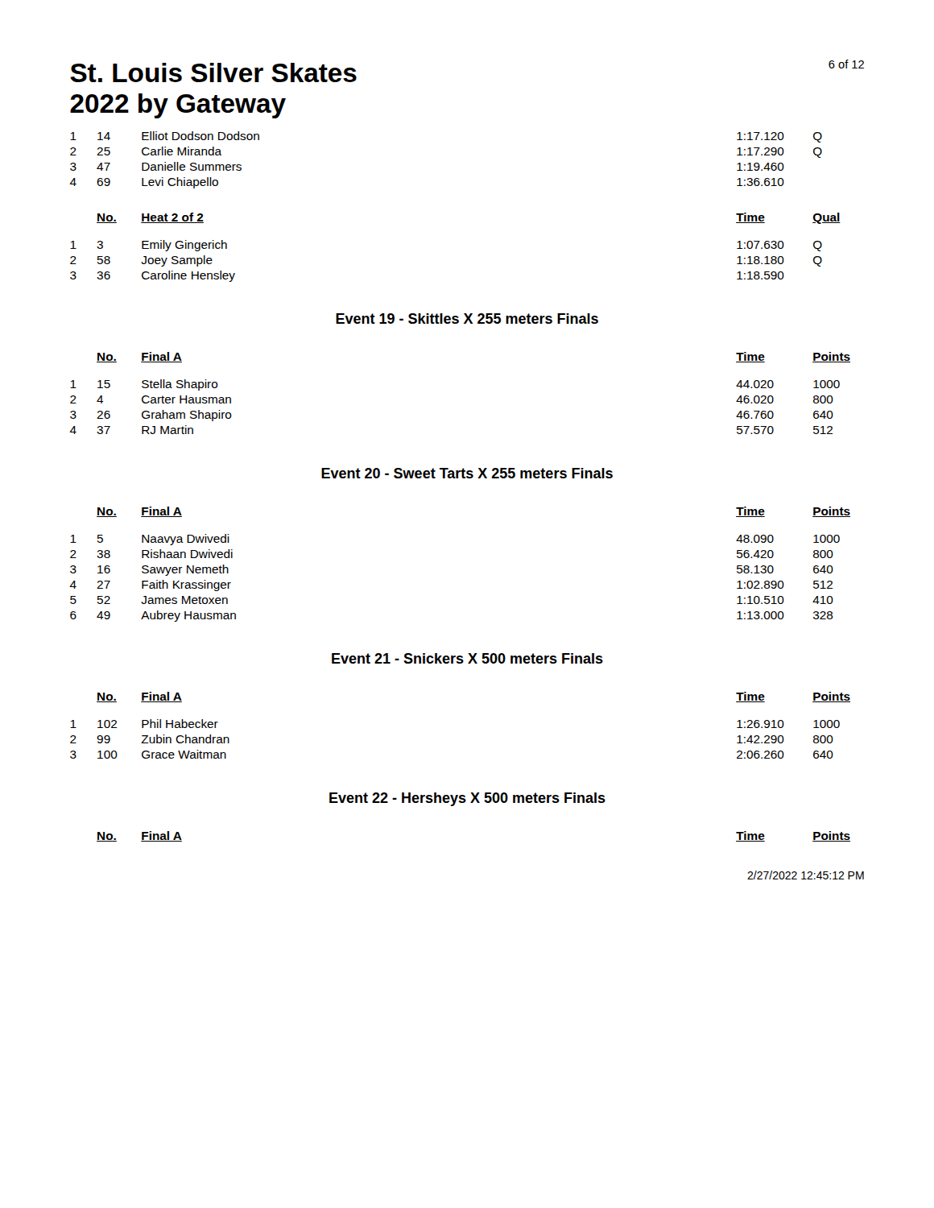6 of 12
St. Louis Silver Skates
2022 by Gateway
| 1 | 14 | Elliot Dodson Dodson | 1:17.120 | Q |
| 2 | 25 | Carlie Miranda | 1:17.290 | Q |
| 3 | 47 | Danielle Summers | 1:19.460 | |
| 4 | 69 | Levi Chiapello | 1:36.610 | |
| | No. | Heat 2 of 2 | Time | Qual |
| --- | --- | --- | --- | --- |
| 1 | 3 | Emily Gingerich | 1:07.630 | Q |
| 2 | 58 | Joey Sample | 1:18.180 | Q |
| 3 | 36 | Caroline Hensley | 1:18.590 | |
Event 19 - Skittles X 255 meters Finals
| | No. | Final A | Time | Points |
| --- | --- | --- | --- | --- |
| 1 | 15 | Stella Shapiro | 44.020 | 1000 |
| 2 | 4 | Carter Hausman | 46.020 | 800 |
| 3 | 26 | Graham Shapiro | 46.760 | 640 |
| 4 | 37 | RJ Martin | 57.570 | 512 |
Event 20 - Sweet Tarts X 255 meters Finals
| | No. | Final A | Time | Points |
| --- | --- | --- | --- | --- |
| 1 | 5 | Naavya Dwivedi | 48.090 | 1000 |
| 2 | 38 | Rishaan Dwivedi | 56.420 | 800 |
| 3 | 16 | Sawyer Nemeth | 58.130 | 640 |
| 4 | 27 | Faith Krassinger | 1:02.890 | 512 |
| 5 | 52 | James Metoxen | 1:10.510 | 410 |
| 6 | 49 | Aubrey Hausman | 1:13.000 | 328 |
Event 21 - Snickers X 500 meters Finals
| | No. | Final A | Time | Points |
| --- | --- | --- | --- | --- |
| 1 | 102 | Phil Habecker | 1:26.910 | 1000 |
| 2 | 99 | Zubin Chandran | 1:42.290 | 800 |
| 3 | 100 | Grace Waitman | 2:06.260 | 640 |
Event 22 - Hersheys X 500 meters Finals
| | No. | Final A | Time | Points |
| --- | --- | --- | --- | --- |
2/27/2022 12:45:12 PM